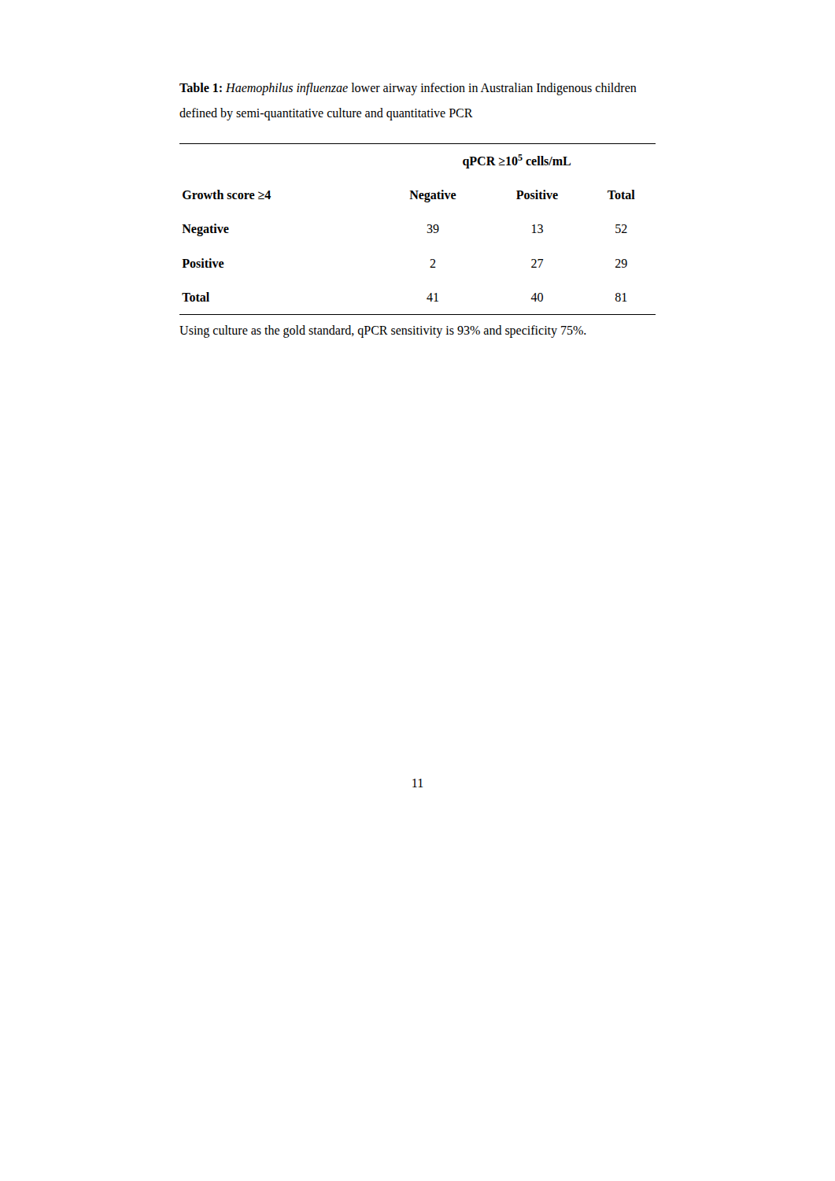Table 1: Haemophilus influenzae lower airway infection in Australian Indigenous children defined by semi-quantitative culture and quantitative PCR
| | qPCR ≥10 5 cells/mL |
| --- | --- |
| Growth score ≥4 | Negative | Positive | Total |
| Negative | 39 | 13 | 52 |
| Positive | 2 | 27 | 29 |
| Total | 41 | 40 | 81 |
Using culture as the gold standard, qPCR sensitivity is 93% and specificity 75%.
11